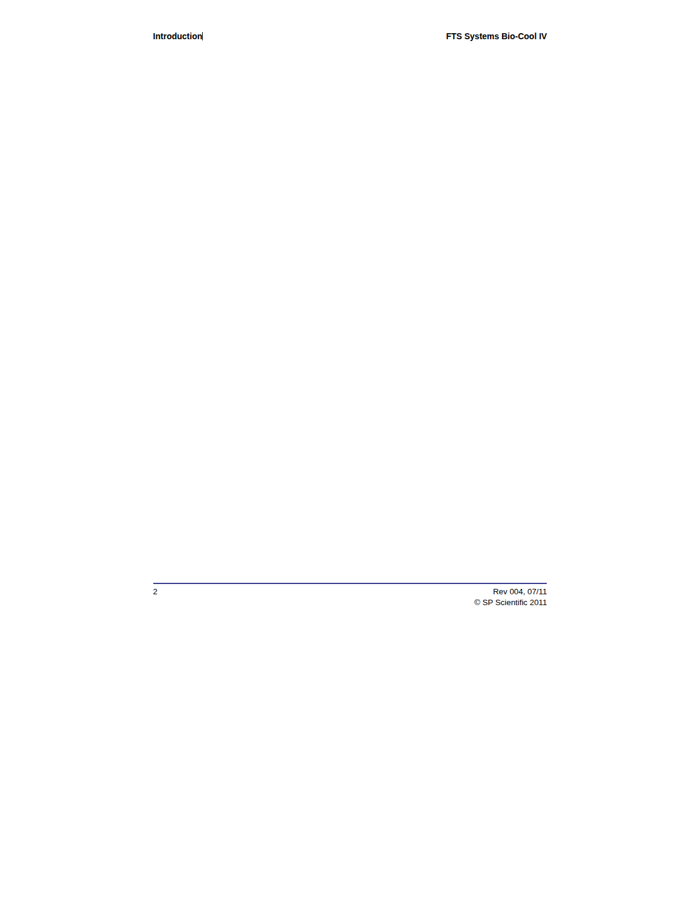Introduction
FTS Systems Bio-Cool IV
2
Rev 004, 07/11
© SP Scientific 2011